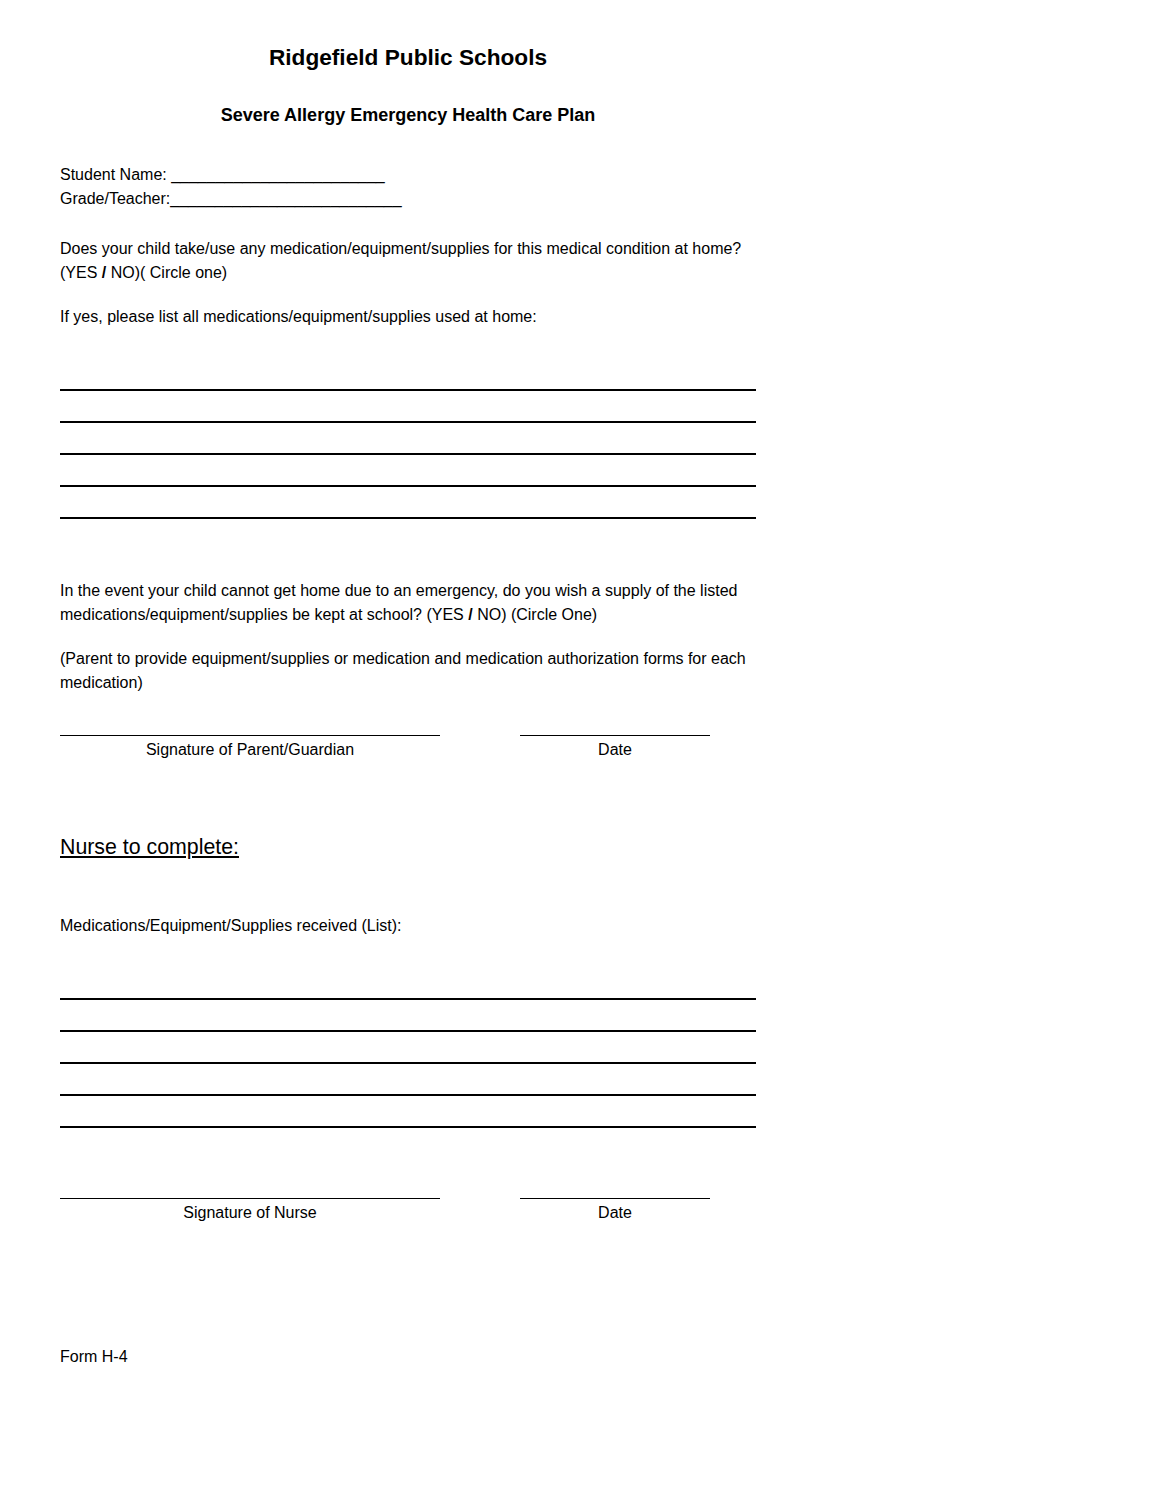Ridgefield Public Schools
Severe Allergy Emergency Health Care Plan
Student Name: ________________________ Grade/Teacher:__________________________
Does your child take/use any medication/equipment/supplies for this medical condition at home? (YES / NO)( Circle one)
If yes, please list all medications/equipment/supplies used at home:
In the event your child cannot get home due to an emergency, do you wish a supply of the listed medications/equipment/supplies be kept at school? (YES / NO) (Circle One)
(Parent to provide equipment/supplies or medication and medication authorization forms for each medication)
Signature of Parent/Guardian
Date
Nurse to complete:
Medications/Equipment/Supplies received (List):
Signature of Nurse
Date
Form H-4